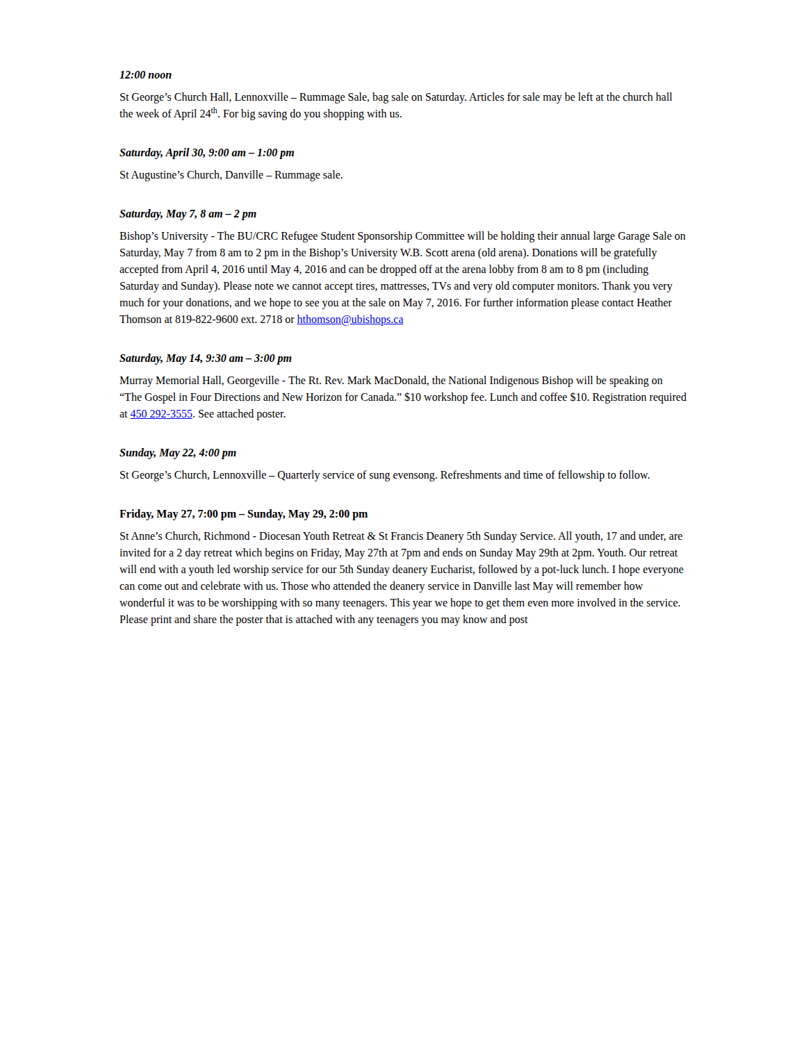12:00 noon
St George’s Church Hall, Lennoxville – Rummage Sale, bag sale on Saturday. Articles for sale may be left at the church hall the week of April 24th. For big saving do you shopping with us.
Saturday, April 30, 9:00 am – 1:00 pm
St Augustine’s Church, Danville – Rummage sale.
Saturday, May 7, 8 am – 2 pm
Bishop’s University - The BU/CRC Refugee Student Sponsorship Committee will be holding their annual large Garage Sale on Saturday, May 7 from 8 am to 2 pm in the Bishop’s University W.B. Scott arena (old arena). Donations will be gratefully accepted from April 4, 2016 until May 4, 2016 and can be dropped off at the arena lobby from 8 am to 8 pm (including Saturday and Sunday). Please note we cannot accept tires, mattresses, TVs and very old computer monitors. Thank you very much for your donations, and we hope to see you at the sale on May 7, 2016. For further information please contact Heather Thomson at 819-822-9600 ext. 2718 or hthomson@ubishops.ca
Saturday, May 14, 9:30 am – 3:00 pm
Murray Memorial Hall, Georgeville - The Rt. Rev. Mark MacDonald, the National Indigenous Bishop will be speaking on “The Gospel in Four Directions and New Horizon for Canada.” $10 workshop fee. Lunch and coffee $10. Registration required at 450 292-3555. See attached poster.
Sunday, May 22, 4:00 pm
St George’s Church, Lennoxville – Quarterly service of sung evensong. Refreshments and time of fellowship to follow.
Friday, May 27, 7:00 pm – Sunday, May 29, 2:00 pm
St Anne’s Church, Richmond - Diocesan Youth Retreat & St Francis Deanery 5th Sunday Service. All youth, 17 and under, are invited for a 2 day retreat which begins on Friday, May 27th at 7pm and ends on Sunday May 29th at 2pm. Youth. Our retreat will end with a youth led worship service for our 5th Sunday deanery Eucharist, followed by a pot-luck lunch. I hope everyone can come out and celebrate with us. Those who attended the deanery service in Danville last May will remember how wonderful it was to be worshipping with so many teenagers. This year we hope to get them even more involved in the service. Please print and share the poster that is attached with any teenagers you may know and post